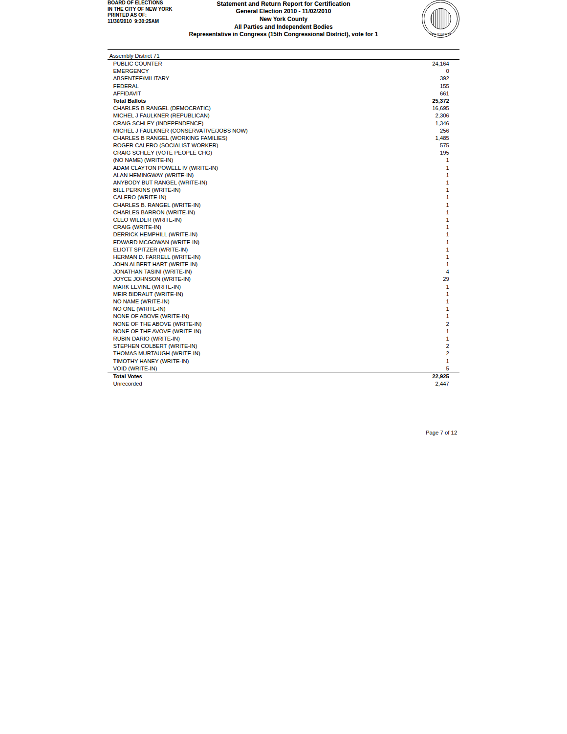BOARD OF ELECTIONS
IN THE CITY OF NEW YORK
PRINTED AS OF:
11/30/2010 9:30:25AM
Statement and Return Report for Certification
General Election 2010 - 11/02/2010
New York County
All Parties and Independent Bodies
Representative in Congress (15th Congressional District), vote for 1
BOARD OF ELECTIONS
Assembly District 71
| PUBLIC COUNTER | 24,164 |
| EMERGENCY | 0 |
| ABSENTEE/MILITARY | 392 |
| FEDERAL | 155 |
| AFFIDAVIT | 661 |
| Total Ballots | 25,372 |
| CHARLES B RANGEL (DEMOCRATIC) | 16,695 |
| MICHEL J FAULKNER (REPUBLICAN) | 2,306 |
| CRAIG SCHLEY (INDEPENDENCE) | 1,346 |
| MICHEL J FAULKNER (CONSERVATIVE/JOBS NOW) | 256 |
| CHARLES B RANGEL (WORKING FAMILIES) | 1,485 |
| ROGER CALERO (SOCIALIST WORKER) | 575 |
| CRAIG SCHLEY (VOTE PEOPLE CHG) | 195 |
| (NO NAME) (WRITE-IN) | 1 |
| ADAM CLAYTON POWELL IV (WRITE-IN) | 1 |
| ALAN HEMINGWAY (WRITE-IN) | 1 |
| ANYBODY BUT RANGEL (WRITE-IN) | 1 |
| BILL PERKINS (WRITE-IN) | 1 |
| CALERO (WRITE-IN) | 1 |
| CHARLES B. RANGEL (WRITE-IN) | 1 |
| CHARLES BARRON (WRITE-IN) | 1 |
| CLEO WILDER (WRITE-IN) | 1 |
| CRAIG (WRITE-IN) | 1 |
| DERRICK HEMPHILL (WRITE-IN) | 1 |
| EDWARD MCGOWAN (WRITE-IN) | 1 |
| ELIOTT SPITZER (WRITE-IN) | 1 |
| HERMAN D. FARRELL (WRITE-IN) | 1 |
| JOHN ALBERT HART (WRITE-IN) | 1 |
| JONATHAN TASINI (WRITE-IN) | 4 |
| JOYCE JOHNSON (WRITE-IN) | 29 |
| MARK LEVINE (WRITE-IN) | 1 |
| MEIR BIDRAUT (WRITE-IN) | 1 |
| NO NAME (WRITE-IN) | 1 |
| NO ONE (WRITE-IN) | 1 |
| NONE OF ABOVE (WRITE-IN) | 1 |
| NONE OF THE ABOVE (WRITE-IN) | 2 |
| NONE OF THE AVOVE (WRITE-IN) | 1 |
| RUBIN DARIO (WRITE-IN) | 1 |
| STEPHEN COLBERT (WRITE-IN) | 2 |
| THOMAS MURTAUGH (WRITE-IN) | 2 |
| TIMOTHY HANEY (WRITE-IN) | 1 |
| VOID (WRITE-IN) | 5 |
| Total Votes | 22,925 |
| Unrecorded | 2,447 |
Page 7 of 12